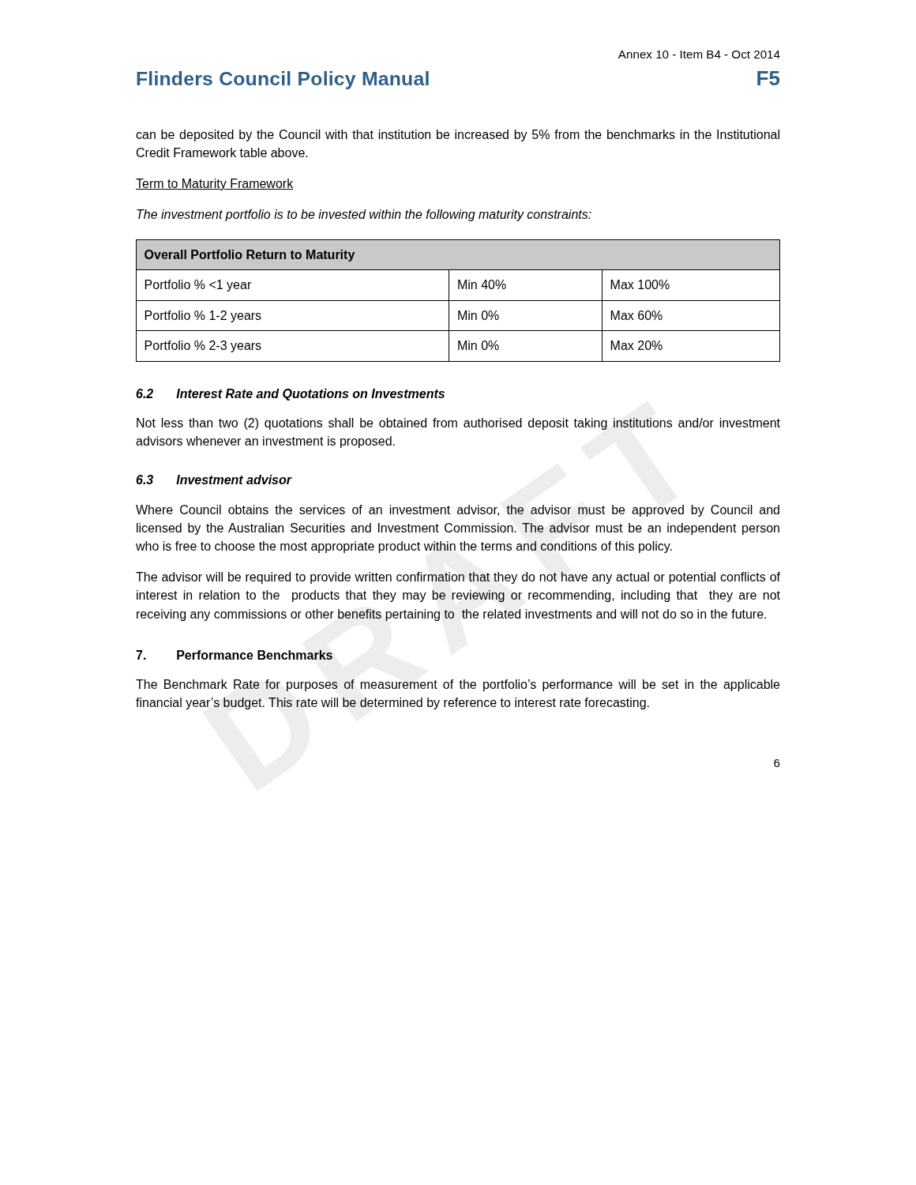DRAFT
Annex 10 - Item B4 - Oct 2014
Flinders Council Policy Manual F5
can be deposited by the Council with that institution be increased by 5% from the benchmarks in the Institutional Credit Framework table above.
Term to Maturity Framework
The investment portfolio is to be invested within the following maturity constraints:
| Overall Portfolio Return to Maturity |
| --- |
| Portfolio % <1 year | Min 40% | Max 100% |
| Portfolio % 1-2 years | Min 0% | Max 60% |
| Portfolio % 2-3 years | Min 0% | Max 20% |
6.2 Interest Rate and Quotations on Investments
Not less than two (2) quotations shall be obtained from authorised deposit taking institutions and/or investment advisors whenever an investment is proposed.
6.3 Investment advisor
Where Council obtains the services of an investment advisor, the advisor must be approved by Council and licensed by the Australian Securities and Investment Commission. The advisor must be an independent person who is free to choose the most appropriate product within the terms and conditions of this policy.
The advisor will be required to provide written confirmation that they do not have any actual or potential conflicts of interest in relation to the products that they may be reviewing or recommending, including that they are not receiving any commissions or other benefits pertaining to the related investments and will not do so in the future.
7. Performance Benchmarks
The Benchmark Rate for purposes of measurement of the portfolio’s performance will be set in the applicable financial year’s budget. This rate will be determined by reference to interest rate forecasting.
6